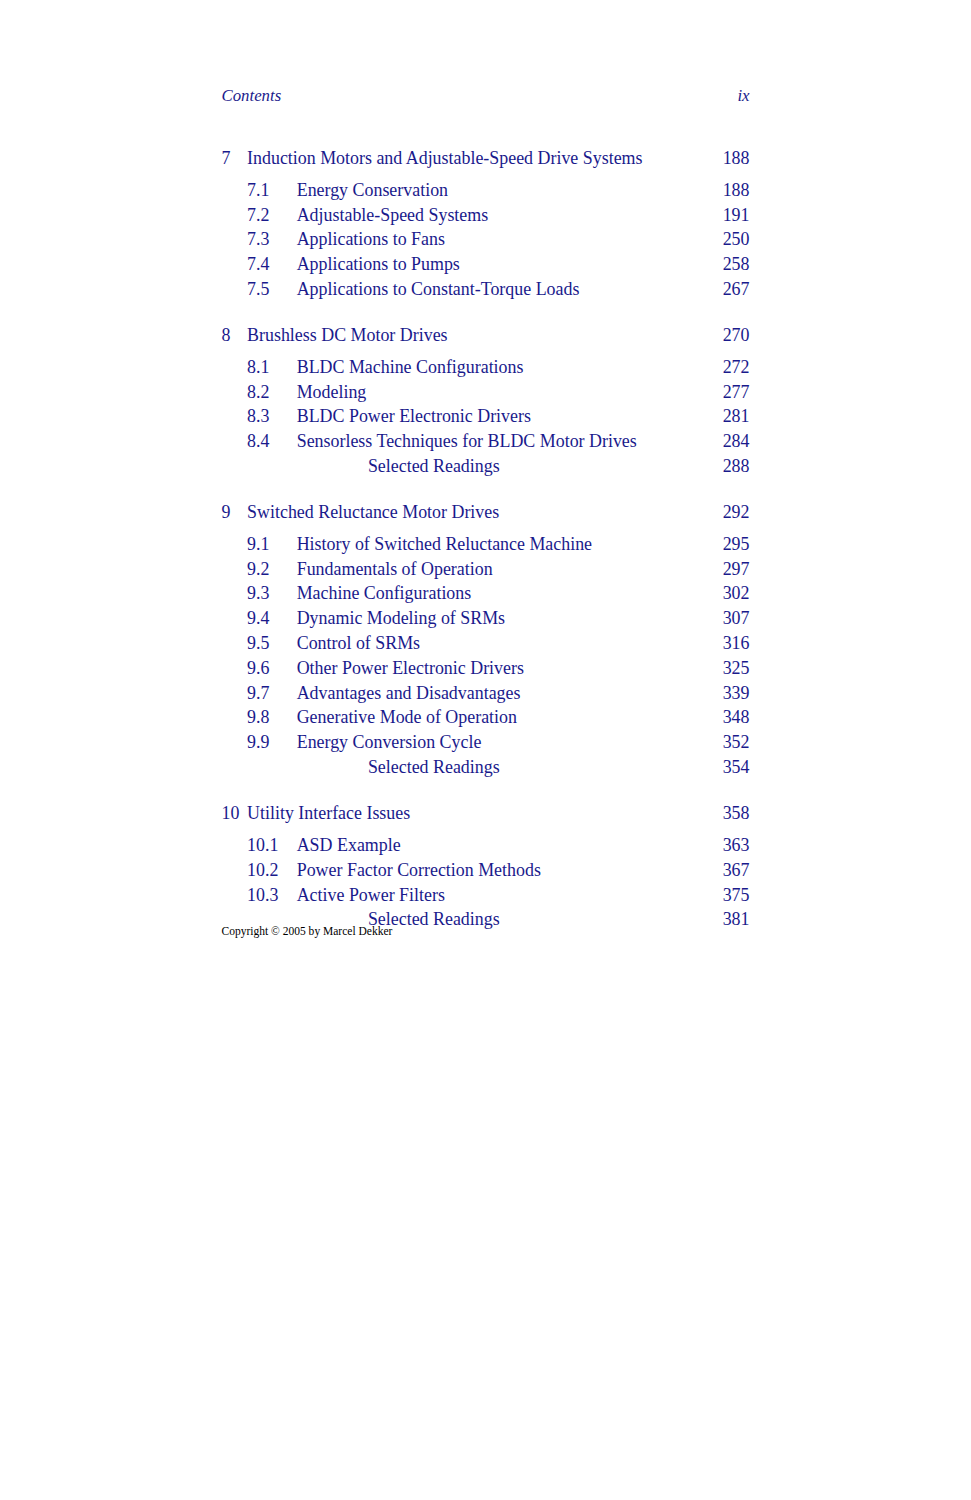Contents ix
| 7 | Induction Motors and Adjustable-Speed Drive Systems | 188 |
| | 7.1 | Energy Conservation | 188 |
| | 7.2 | Adjustable-Speed Systems | 191 |
| | 7.3 | Applications to Fans | 250 |
| | 7.4 | Applications to Pumps | 258 |
| | 7.5 | Applications to Constant-Torque Loads | 267 |
| 8 | Brushless DC Motor Drives | 270 |
| | 8.1 | BLDC Machine Configurations | 272 |
| | 8.2 | Modeling | 277 |
| | 8.3 | BLDC Power Electronic Drivers | 281 |
| | 8.4 | Sensorless Techniques for BLDC Motor Drives | 284 |
| | | Selected Readings | 288 |
| 9 | Switched Reluctance Motor Drives | 292 |
| | 9.1 | History of Switched Reluctance Machine | 295 |
| | 9.2 | Fundamentals of Operation | 297 |
| | 9.3 | Machine Configurations | 302 |
| | 9.4 | Dynamic Modeling of SRMs | 307 |
| | 9.5 | Control of SRMs | 316 |
| | 9.6 | Other Power Electronic Drivers | 325 |
| | 9.7 | Advantages and Disadvantages | 339 |
| | 9.8 | Generative Mode of Operation | 348 |
| | 9.9 | Energy Conversion Cycle | 352 |
| | | Selected Readings | 354 |
| 10 | Utility Interface Issues | 358 |
| | 10.1 | ASD Example | 363 |
| | 10.2 | Power Factor Correction Methods | 367 |
| | 10.3 | Active Power Filters | 375 |
| | | Selected Readings | 381 |
Copyright © 2005 by Marcel Dekker